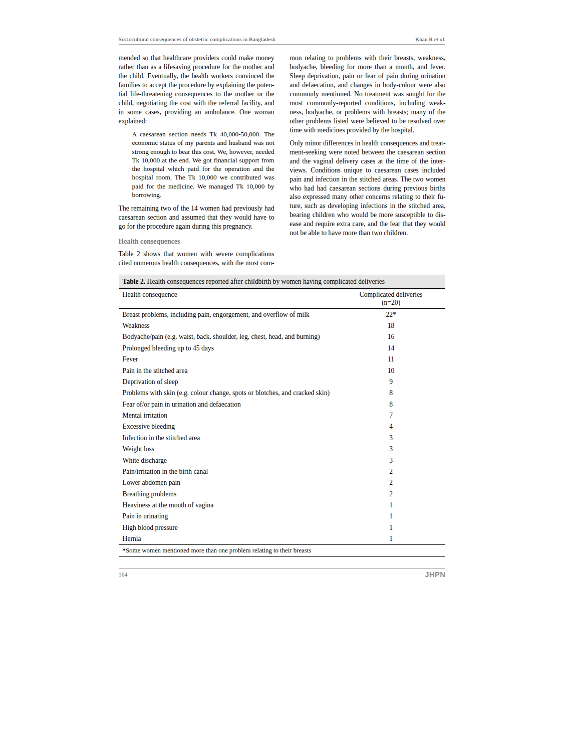Sociocultural consequences of obstetric complications in Bangladesh
Khan R et al.
mended so that healthcare providers could make money rather than as a lifesaving procedure for the mother and the child. Eventually, the health workers convinced the families to accept the procedure by explaining the potential life-threatening consequences to the mother or the child, negotiating the cost with the referral facility, and in some cases, providing an ambulance. One woman explained:
A caesarean section needs Tk 40,000-50,000. The economic status of my parents and husband was not strong enough to bear this cost. We, however, needed Tk 10,000 at the end. We got financial support from the hospital which paid for the operation and the hospital room. The Tk 10,000 we contributed was paid for the medicine. We managed Tk 10,000 by borrowing.
The remaining two of the 14 women had previously had caesarean section and assumed that they would have to go for the procedure again during this pregnancy.
Health consequences
Table 2 shows that women with severe complications cited numerous health consequences, with the most common relating to problems with their breasts, weakness, bodyache, bleeding for more than a month, and fever. Sleep deprivation, pain or fear of pain during urination and defaecation, and changes in body-colour were also commonly mentioned. No treatment was sought for the most commonly-reported conditions, including weakness, bodyache, or problems with breasts; many of the other problems listed were believed to be resolved over time with medicines provided by the hospital.
Only minor differences in health consequences and treatment-seeking were noted between the caesarean section and the vaginal delivery cases at the time of the interviews. Conditions unique to caesarean cases included pain and infection in the stitched areas. The two women who had had caesarean sections during previous births also expressed many other concerns relating to their future, such as developing infections in the stitched area, bearing children who would be more susceptible to disease and require extra care, and the fear that they would not be able to have more than two children.
Table 2. Health consequences reported after childbirth by women having complicated deliveries
| Health consequence | Complicated deliveries (n=20) |
| --- | --- |
| Breast problems, including pain, engorgement, and overflow of milk | 22* |
| Weakness | 18 |
| Bodyache/pain (e.g. waist, back, shoulder, leg, chest, head, and burning) | 16 |
| Prolonged bleeding up to 45 days | 14 |
| Fever | 11 |
| Pain in the stitched area | 10 |
| Deprivation of sleep | 9 |
| Problems with skin (e.g. colour change, spots or blotches, and cracked skin) | 8 |
| Fear of/or pain in urination and defaecation | 8 |
| Mental irritation | 7 |
| Excessive bleeding | 4 |
| Infection in the stitched area | 3 |
| Weight loss | 3 |
| White discharge | 3 |
| Pain/irritation in the birth canal | 2 |
| Lower abdomen pain | 2 |
| Breathing problems | 2 |
| Heaviness at the mouth of vagina | 1 |
| Pain in urinating | 1 |
| High blood pressure | 1 |
| Hernia | 1 |
| * Some women mentioned more than one problem relating to their breasts |
164
JHPN